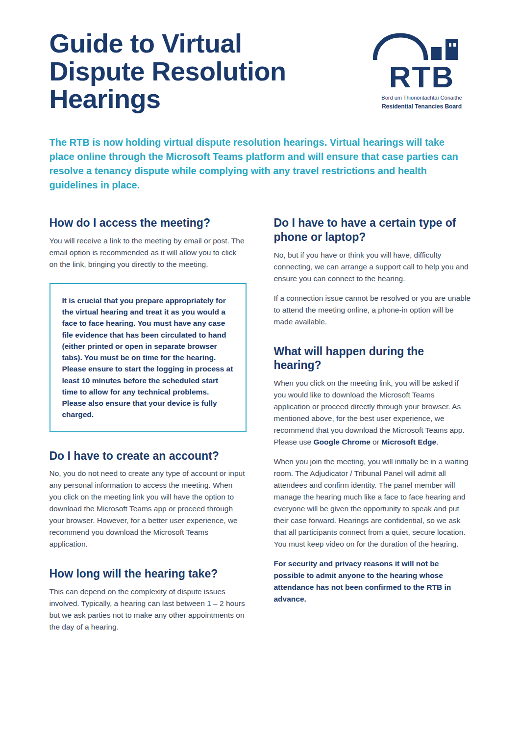Guide to Virtual
Dispute Resolution
Hearings
RTB
Bord um Thionóntachtaí Cónaithe
Residential Tenancies Board
The RTB is now holding virtual dispute resolution hearings. Virtual hearings will take place online through the Microsoft Teams platform and will ensure that case parties can resolve a tenancy dispute while complying with any travel restrictions and health guidelines in place.
How do I access the meeting?
You will receive a link to the meeting by email or post. The email option is recommended as it will allow you to click on the link, bringing you directly to the meeting.
It is crucial that you prepare appropriately for the virtual hearing and treat it as you would a face to face hearing. You must have any case file evidence that has been circulated to hand (either printed or open in separate browser tabs). You must be on time for the hearing. Please ensure to start the logging in process at least 10 minutes before the scheduled start time to allow for any technical problems. Please also ensure that your device is fully charged.
Do I have to create an account?
No, you do not need to create any type of account or input any personal information to access the meeting. When you click on the meeting link you will have the option to download the Microsoft Teams app or proceed through your browser. However, for a better user experience, we recommend you download the Microsoft Teams application.
How long will the hearing take?
This can depend on the complexity of dispute issues involved. Typically, a hearing can last between 1 – 2 hours but we ask parties not to make any other appointments on the day of a hearing.
Do I have to have a certain type of phone or laptop?
No, but if you have or think you will have, difficulty connecting, we can arrange a support call to help you and ensure you can connect to the hearing.
If a connection issue cannot be resolved or you are unable to attend the meeting online, a phone-in option will be made available.
What will happen during the hearing?
When you click on the meeting link, you will be asked if you would like to download the Microsoft Teams application or proceed directly through your browser. As mentioned above, for the best user experience, we recommend that you download the Microsoft Teams app. Please use Google Chrome or Microsoft Edge.
When you join the meeting, you will initially be in a waiting room. The Adjudicator / Tribunal Panel will admit all attendees and confirm identity. The panel member will manage the hearing much like a face to face hearing and everyone will be given the opportunity to speak and put their case forward. Hearings are confidential, so we ask that all participants connect from a quiet, secure location. You must keep video on for the duration of the hearing.
For security and privacy reasons it will not be possible to admit anyone to the hearing whose attendance has not been confirmed to the RTB in advance.